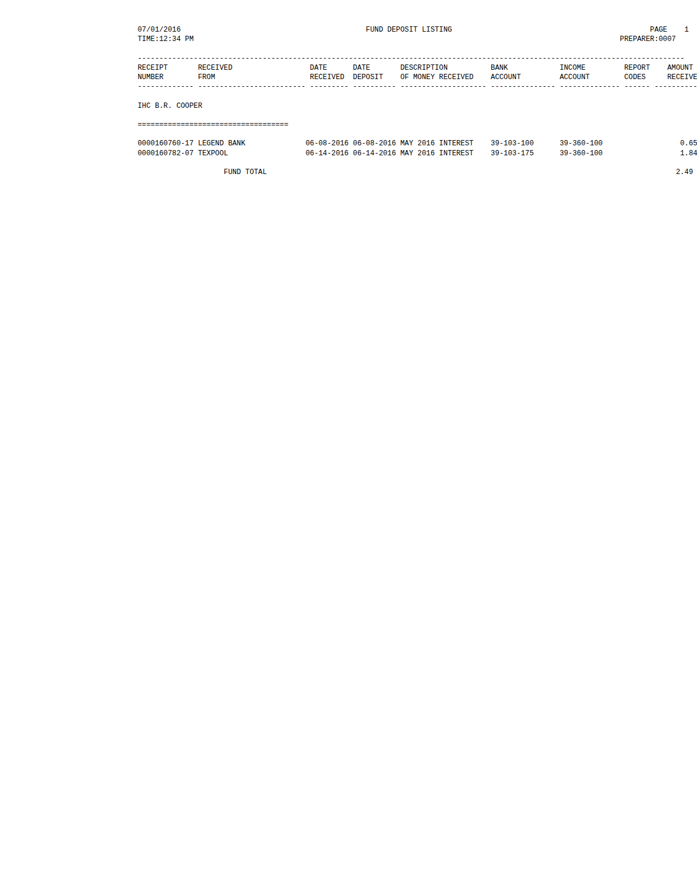07/01/2016                                           FUND DEPOSIT LISTING                                              PAGE    1
TIME:12:34 PM                                                                                                   PREPARER:0007

-------------------------------------------------------------------------------------------------------------------------------
RECEIPT       RECEIVED                  DATE      DATE       DESCRIPTION          BANK            INCOME         REPORT    AMOUNT
NUMBER        FROM                      RECEIVED  DEPOSIT    OF MONEY RECEIVED    ACCOUNT         ACCOUNT        CODES     RECEIVED
------------- ------------------------- --------- ---------- -------------------- --------------- -------------- ------ ------------

IHC B.R. COOPER

===================================

0000160760-17 LEGEND BANK              06-08-2016 06-08-2016 MAY 2016 INTEREST    39-103-100      39-360-100                  0.65
0000160782-07 TEXPOOL                  06-14-2016 06-14-2016 MAY 2016 INTEREST    39-103-175      39-360-100                  1.84

                    FUND TOTAL                                                                                               2.49